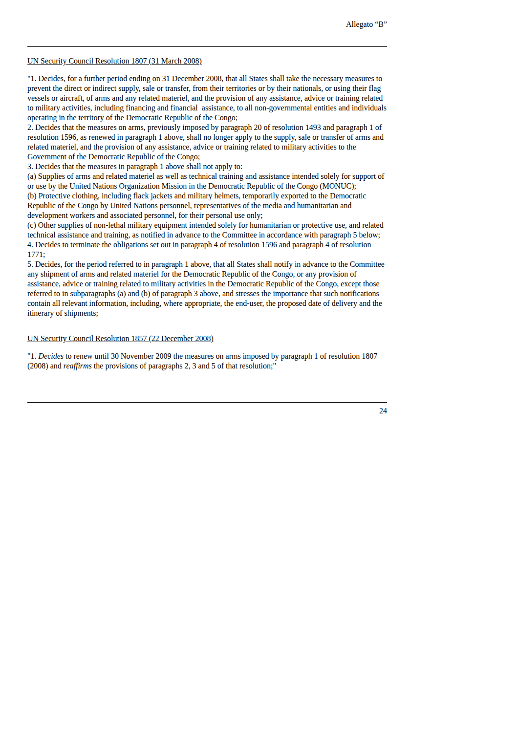Allegato “B”
UN Security Council Resolution 1807 (31 March 2008)
"1. Decides, for a further period ending on 31 December 2008, that all States shall take the necessary measures to prevent the direct or indirect supply, sale or transfer, from their territories or by their nationals, or using their flag vessels or aircraft, of arms and any related materiel, and the provision of any assistance, advice or training related to military activities, including financing and financial assistance, to all non-governmental entities and individuals operating in the territory of the Democratic Republic of the Congo;
2. Decides that the measures on arms, previously imposed by paragraph 20 of resolution 1493 and paragraph 1 of resolution 1596, as renewed in paragraph 1 above, shall no longer apply to the supply, sale or transfer of arms and related materiel, and the provision of any assistance, advice or training related to military activities to the Government of the Democratic Republic of the Congo;
3. Decides that the measures in paragraph 1 above shall not apply to:
(a) Supplies of arms and related materiel as well as technical training and assistance intended solely for support of or use by the United Nations Organization Mission in the Democratic Republic of the Congo (MONUC);
(b) Protective clothing, including flack jackets and military helmets, temporarily exported to the Democratic Republic of the Congo by United Nations personnel, representatives of the media and humanitarian and development workers and associated personnel, for their personal use only;
(c) Other supplies of non-lethal military equipment intended solely for humanitarian or protective use, and related technical assistance and training, as notified in advance to the Committee in accordance with paragraph 5 below;
4. Decides to terminate the obligations set out in paragraph 4 of resolution 1596 and paragraph 4 of resolution 1771;
5. Decides, for the period referred to in paragraph 1 above, that all States shall notify in advance to the Committee any shipment of arms and related materiel for the Democratic Republic of the Congo, or any provision of assistance, advice or training related to military activities in the Democratic Republic of the Congo, except those referred to in subparagraphs (a) and (b) of paragraph 3 above, and stresses the importance that such notifications contain all relevant information, including, where appropriate, the end-user, the proposed date of delivery and the itinerary of shipments;
UN Security Council Resolution 1857 (22 December 2008)
"1. Decides to renew until 30 November 2009 the measures on arms imposed by paragraph 1 of resolution 1807 (2008) and reaffirms the provisions of paragraphs 2, 3 and 5 of that resolution;"
24